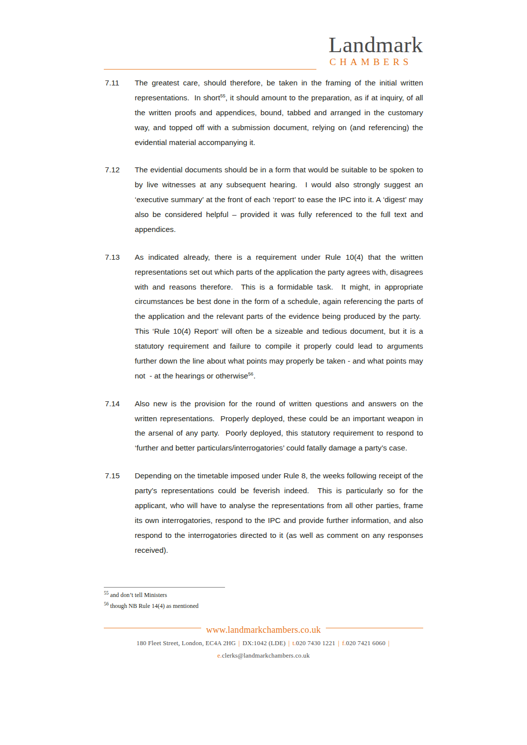Landmark
CHAMBERS
7.11
The greatest care, should therefore, be taken in the framing of the initial written representations. In short55, it should amount to the preparation, as if at inquiry, of all the written proofs and appendices, bound, tabbed and arranged in the customary way, and topped off with a submission document, relying on (and referencing) the evidential material accompanying it.
7.12
The evidential documents should be in a form that would be suitable to be spoken to by live witnesses at any subsequent hearing. I would also strongly suggest an ‘executive summary’ at the front of each ‘report’ to ease the IPC into it. A ‘digest’ may also be considered helpful – provided it was fully referenced to the full text and appendices.
7.13
As indicated already, there is a requirement under Rule 10(4) that the written representations set out which parts of the application the party agrees with, disagrees with and reasons therefore. This is a formidable task. It might, in appropriate circumstances be best done in the form of a schedule, again referencing the parts of the application and the relevant parts of the evidence being produced by the party. This ‘Rule 10(4) Report’ will often be a sizeable and tedious document, but it is a statutory requirement and failure to compile it properly could lead to arguments further down the line about what points may properly be taken - and what points may not - at the hearings or otherwise56.
7.14
Also new is the provision for the round of written questions and answers on the written representations. Properly deployed, these could be an important weapon in the arsenal of any party. Poorly deployed, this statutory requirement to respond to ‘further and better particulars/interrogatories’ could fatally damage a party’s case.
7.15
Depending on the timetable imposed under Rule 8, the weeks following receipt of the party’s representations could be feverish indeed. This is particularly so for the applicant, who will have to analyse the representations from all other parties, frame its own interrogatories, respond to the IPC and provide further information, and also respond to the interrogatories directed to it (as well as comment on any responses received).
55and don’t tell Ministers
56though NB Rule 14(4) as mentioned
www.landmarkchambers.co.uk
180 Fleet Street, London, EC4A 2HG | DX:1042 (LDE) | t. 020 7430 1221 | f. 020 7421 6060 | e. clerks@landmarkchambers.co.uk